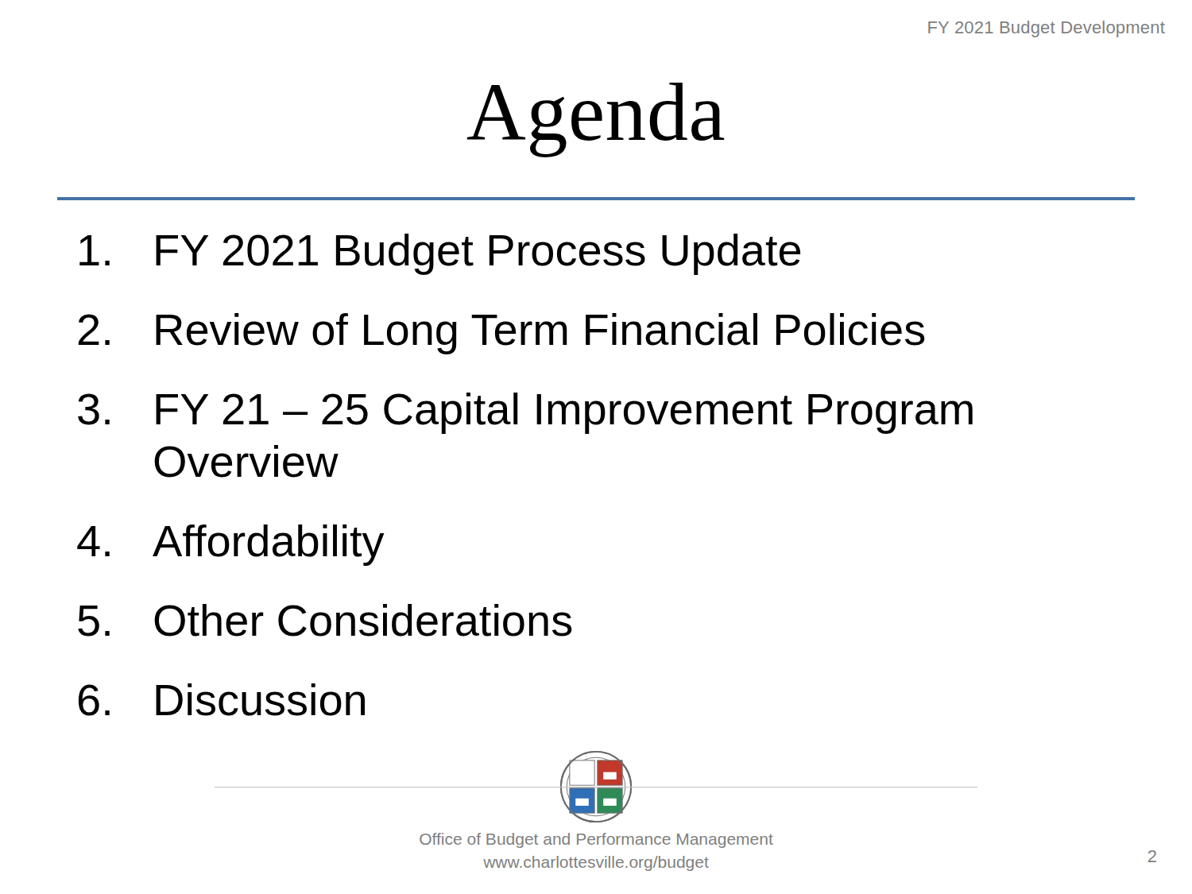FY 2021 Budget Development
Agenda
FY 2021 Budget Process Update
Review of Long Term Financial Policies
FY 21 – 25 Capital Improvement Program Overview
Affordability
Other Considerations
Discussion
Office of Budget and Performance Management
www.charlottesville.org/budget
2